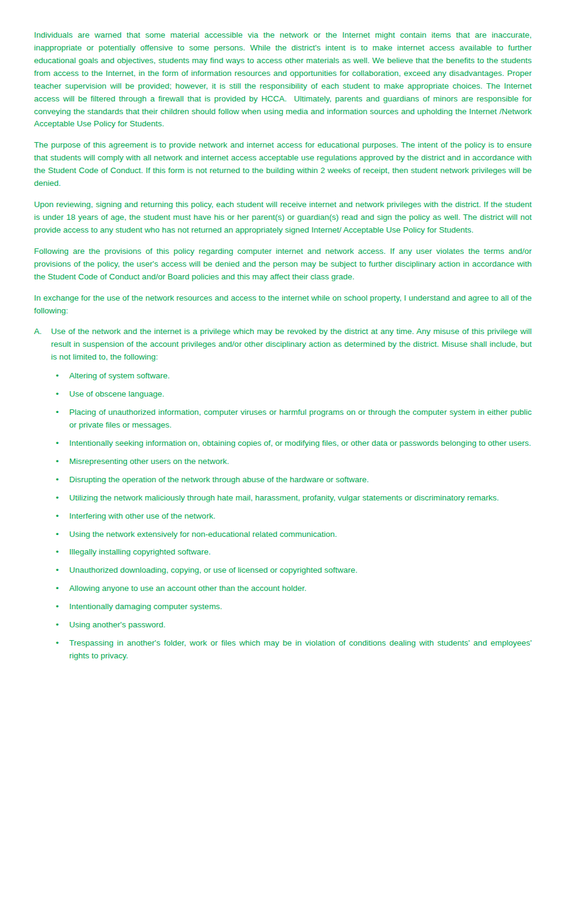Individuals are warned that some material accessible via the network or the Internet might contain items that are inaccurate, inappropriate or potentially offensive to some persons. While the district's intent is to make internet access available to further educational goals and objectives, students may find ways to access other materials as well. We believe that the benefits to the students from access to the Internet, in the form of information resources and opportunities for collaboration, exceed any disadvantages. Proper teacher supervision will be provided; however, it is still the responsibility of each student to make appropriate choices. The Internet access will be filtered through a firewall that is provided by HCCA. Ultimately, parents and guardians of minors are responsible for conveying the standards that their children should follow when using media and information sources and upholding the Internet /Network Acceptable Use Policy for Students.
The purpose of this agreement is to provide network and internet access for educational purposes. The intent of the policy is to ensure that students will comply with all network and internet access acceptable use regulations approved by the district and in accordance with the Student Code of Conduct. If this form is not returned to the building within 2 weeks of receipt, then student network privileges will be denied.
Upon reviewing, signing and returning this policy, each student will receive internet and network privileges with the district. If the student is under 18 years of age, the student must have his or her parent(s) or guardian(s) read and sign the policy as well. The district will not provide access to any student who has not returned an appropriately signed Internet/ Acceptable Use Policy for Students.
Following are the provisions of this policy regarding computer internet and network access. If any user violates the terms and/or provisions of the policy, the user's access will be denied and the person may be subject to further disciplinary action in accordance with the Student Code of Conduct and/or Board policies and this may affect their class grade.
In exchange for the use of the network resources and access to the internet while on school property, I understand and agree to all of the following:
A. Use of the network and the internet is a privilege which may be revoked by the district at any time. Any misuse of this privilege will result in suspension of the account privileges and/or other disciplinary action as determined by the district. Misuse shall include, but is not limited to, the following:
Altering of system software.
Use of obscene language.
Placing of unauthorized information, computer viruses or harmful programs on or through the computer system in either public or private files or messages.
Intentionally seeking information on, obtaining copies of, or modifying files, or other data or passwords belonging to other users.
Misrepresenting other users on the network.
Disrupting the operation of the network through abuse of the hardware or software.
Utilizing the network maliciously through hate mail, harassment, profanity, vulgar statements or discriminatory remarks.
Interfering with other use of the network.
Using the network extensively for non-educational related communication.
Illegally installing copyrighted software.
Unauthorized downloading, copying, or use of licensed or copyrighted software.
Allowing anyone to use an account other than the account holder.
Intentionally damaging computer systems.
Using another's password.
Trespassing in another's folder, work or files which may be in violation of conditions dealing with students' and employees' rights to privacy.